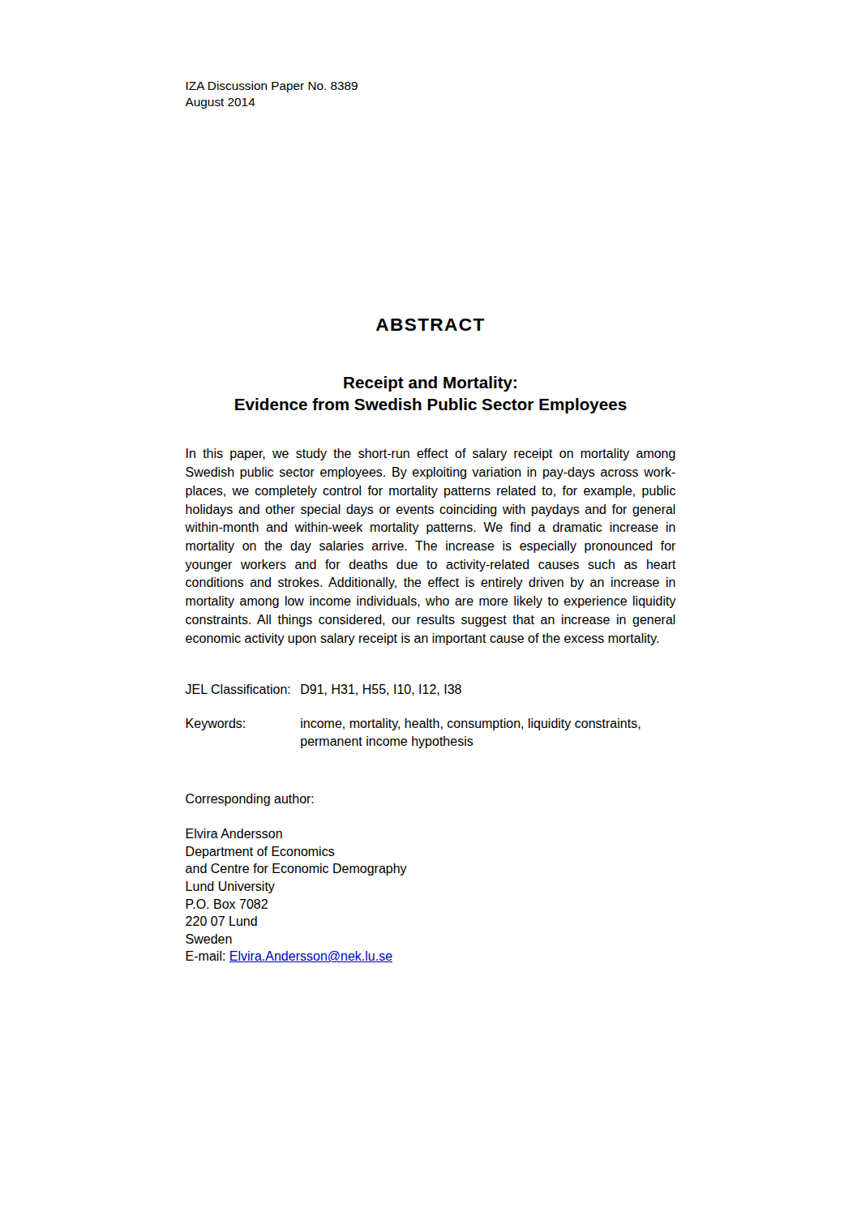IZA Discussion Paper No. 8389
August 2014
ABSTRACT
Receipt and Mortality:
Evidence from Swedish Public Sector Employees
In this paper, we study the short-run effect of salary receipt on mortality among Swedish public sector employees. By exploiting variation in pay-days across work-places, we completely control for mortality patterns related to, for example, public holidays and other special days or events coinciding with paydays and for general within-month and within-week mortality patterns. We find a dramatic increase in mortality on the day salaries arrive. The increase is especially pronounced for younger workers and for deaths due to activity-related causes such as heart conditions and strokes. Additionally, the effect is entirely driven by an increase in mortality among low income individuals, who are more likely to experience liquidity constraints. All things considered, our results suggest that an increase in general economic activity upon salary receipt is an important cause of the excess mortality.
| JEL Classification: | D91, H31, H55, I10, I12, I38 |
| Keywords: | income, mortality, health, consumption, liquidity constraints, permanent income hypothesis |
Corresponding author:
Elvira Andersson
Department of Economics
and Centre for Economic Demography
Lund University
P.O. Box 7082
220 07 Lund
Sweden
E-mail: Elvira.Andersson@nek.lu.se